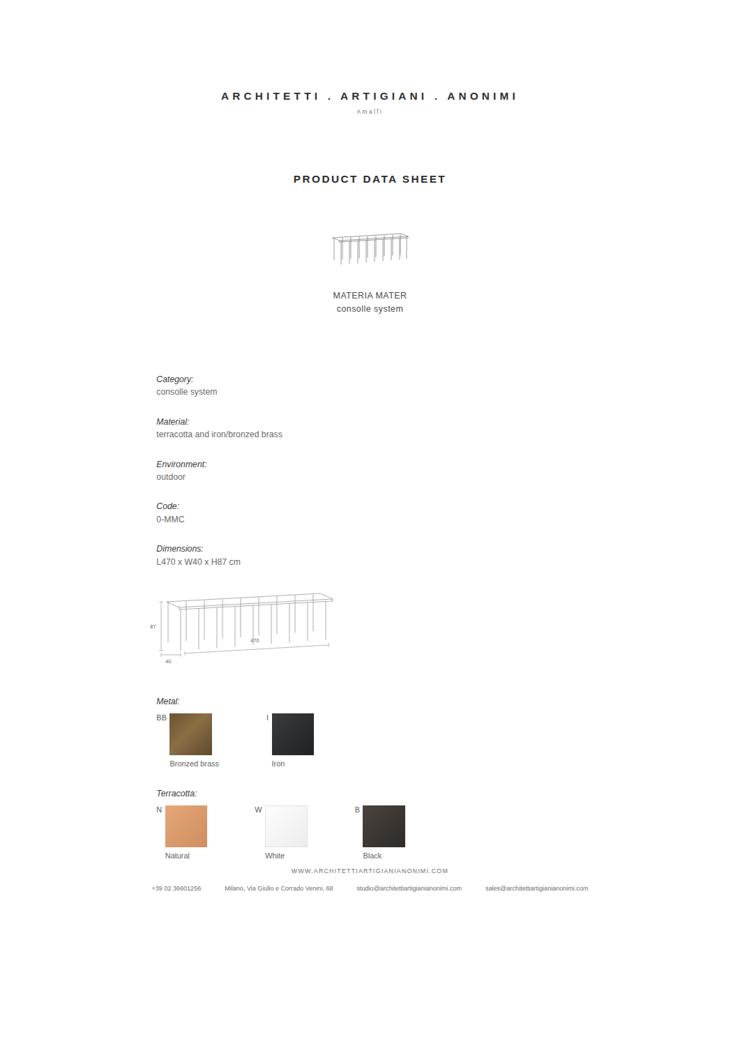ARCHITETTI . ARTIGIANI . ANONIMI
Amalfi
PRODUCT DATA SHEET
MATERIA MATER consolle system
Category:
consolle system
Material:
terracotta and iron/bronzed brass
Environment:
outdoor
Code:
0-MMC
Dimensions:
L470 x W40 x H87 cm
87 40 470
Metal:
BB
Bronzed brass
I
Iron
Terracotta:
N
Natural
W
White
B
Black
WWW.ARCHITETTIARTIGIANIANONIMI.COM
+39 02 36601256 Milano, Via Giulio e Corrado Venini, 68 studio@architettiartigianianonimi.com sales@architettiartigianianonimi.com